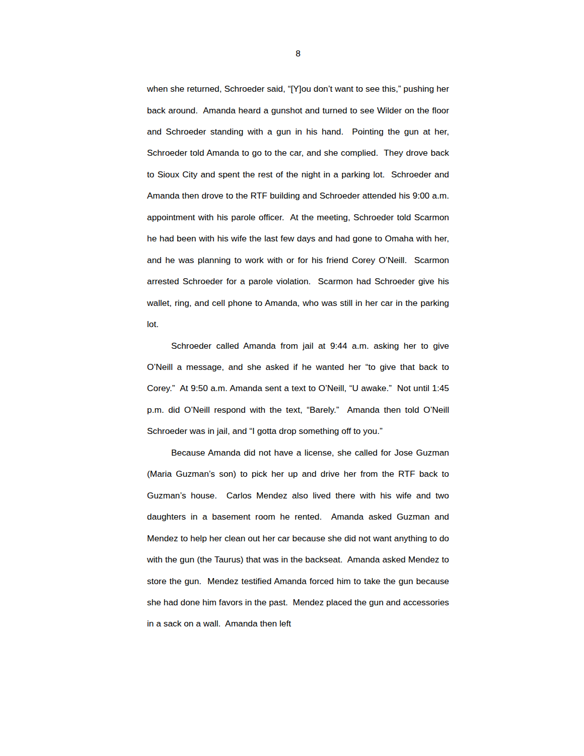8
when she returned, Schroeder said, “[Y]ou don’t want to see this,” pushing her back around. Amanda heard a gunshot and turned to see Wilder on the floor and Schroeder standing with a gun in his hand. Pointing the gun at her, Schroeder told Amanda to go to the car, and she complied. They drove back to Sioux City and spent the rest of the night in a parking lot. Schroeder and Amanda then drove to the RTF building and Schroeder attended his 9:00 a.m. appointment with his parole officer. At the meeting, Schroeder told Scarmon he had been with his wife the last few days and had gone to Omaha with her, and he was planning to work with or for his friend Corey O’Neill. Scarmon arrested Schroeder for a parole violation. Scarmon had Schroeder give his wallet, ring, and cell phone to Amanda, who was still in her car in the parking lot.
Schroeder called Amanda from jail at 9:44 a.m. asking her to give O’Neill a message, and she asked if he wanted her “to give that back to Corey.” At 9:50 a.m. Amanda sent a text to O’Neill, “U awake.” Not until 1:45 p.m. did O’Neill respond with the text, “Barely.” Amanda then told O’Neill Schroeder was in jail, and “I gotta drop something off to you.”
Because Amanda did not have a license, she called for Jose Guzman (Maria Guzman’s son) to pick her up and drive her from the RTF back to Guzman’s house. Carlos Mendez also lived there with his wife and two daughters in a basement room he rented. Amanda asked Guzman and Mendez to help her clean out her car because she did not want anything to do with the gun (the Taurus) that was in the backseat. Amanda asked Mendez to store the gun. Mendez testified Amanda forced him to take the gun because she had done him favors in the past. Mendez placed the gun and accessories in a sack on a wall. Amanda then left